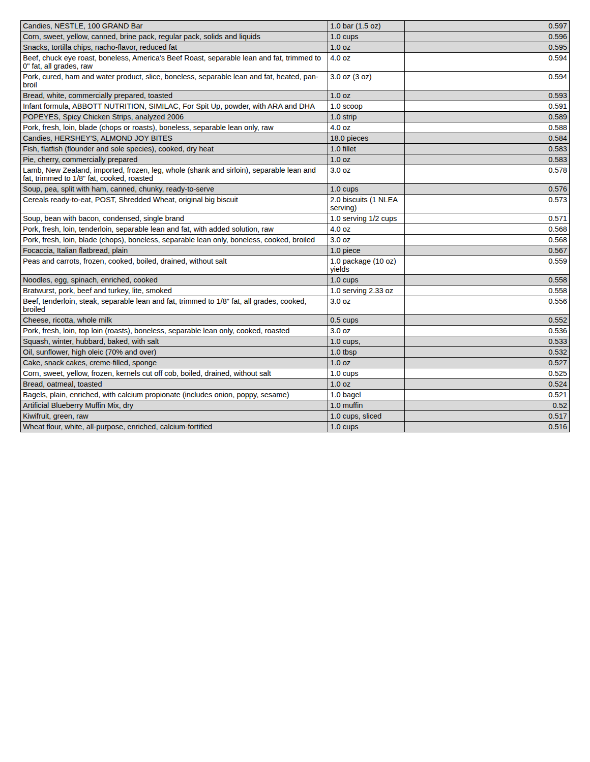| Candies, NESTLE, 100 GRAND Bar | 1.0 bar (1.5 oz) | 0.597 |
| Corn, sweet, yellow, canned, brine pack, regular pack, solids and liquids | 1.0 cups | 0.596 |
| Snacks, tortilla chips, nacho-flavor, reduced fat | 1.0 oz | 0.595 |
| Beef, chuck eye roast, boneless, America's Beef Roast, separable lean and fat, trimmed to 0" fat, all grades, raw | 4.0 oz | 0.594 |
| Pork, cured, ham and water product, slice, boneless, separable lean and fat, heated, pan-broil | 3.0 oz (3 oz) | 0.594 |
| Bread, white, commercially prepared, toasted | 1.0 oz | 0.593 |
| Infant formula, ABBOTT NUTRITION, SIMILAC, For Spit Up, powder, with ARA and DHA | 1.0 scoop | 0.591 |
| POPEYES, Spicy Chicken Strips, analyzed 2006 | 1.0 strip | 0.589 |
| Pork, fresh, loin, blade (chops or roasts), boneless, separable lean only, raw | 4.0 oz | 0.588 |
| Candies, HERSHEY'S, ALMOND JOY BITES | 18.0 pieces | 0.584 |
| Fish, flatfish (flounder and sole species), cooked, dry heat | 1.0 fillet | 0.583 |
| Pie, cherry, commercially prepared | 1.0 oz | 0.583 |
| Lamb, New Zealand, imported, frozen, leg, whole (shank and sirloin), separable lean and fat, trimmed to 1/8" fat, cooked, roasted | 3.0 oz | 0.578 |
| Soup, pea, split with ham, canned, chunky, ready-to-serve | 1.0 cups | 0.576 |
| Cereals ready-to-eat, POST, Shredded Wheat, original big biscuit | 2.0 biscuits (1 NLEA serving) | 0.573 |
| Soup, bean with bacon, condensed, single brand | 1.0 serving 1/2 cups | 0.571 |
| Pork, fresh, loin, tenderloin, separable lean and fat, with added solution, raw | 4.0 oz | 0.568 |
| Pork, fresh, loin, blade (chops), boneless, separable lean only, boneless, cooked, broiled | 3.0 oz | 0.568 |
| Focaccia, Italian flatbread, plain | 1.0 piece | 0.567 |
| Peas and carrots, frozen, cooked, boiled, drained, without salt | 1.0 package (10 oz) yields | 0.559 |
| Noodles, egg, spinach, enriched, cooked | 1.0 cups | 0.558 |
| Bratwurst, pork, beef and turkey, lite, smoked | 1.0 serving 2.33 oz | 0.558 |
| Beef, tenderloin, steak, separable lean and fat, trimmed to 1/8" fat, all grades, cooked, broiled | 3.0 oz | 0.556 |
| Cheese, ricotta, whole milk | 0.5 cups | 0.552 |
| Pork, fresh, loin, top loin (roasts), boneless, separable lean only, cooked, roasted | 3.0 oz | 0.536 |
| Squash, winter, hubbard, baked, with salt | 1.0 cups, | 0.533 |
| Oil, sunflower, high oleic (70% and over) | 1.0 tbsp | 0.532 |
| Cake, snack cakes, creme-filled, sponge | 1.0 oz | 0.527 |
| Corn, sweet, yellow, frozen, kernels cut off cob, boiled, drained, without salt | 1.0 cups | 0.525 |
| Bread, oatmeal, toasted | 1.0 oz | 0.524 |
| Bagels, plain, enriched, with calcium propionate (includes onion, poppy, sesame) | 1.0 bagel | 0.521 |
| Artificial Blueberry Muffin Mix, dry | 1.0 muffin | 0.52 |
| Kiwifruit, green, raw | 1.0 cups, sliced | 0.517 |
| Wheat flour, white, all-purpose, enriched, calcium-fortified | 1.0 cups | 0.516 |